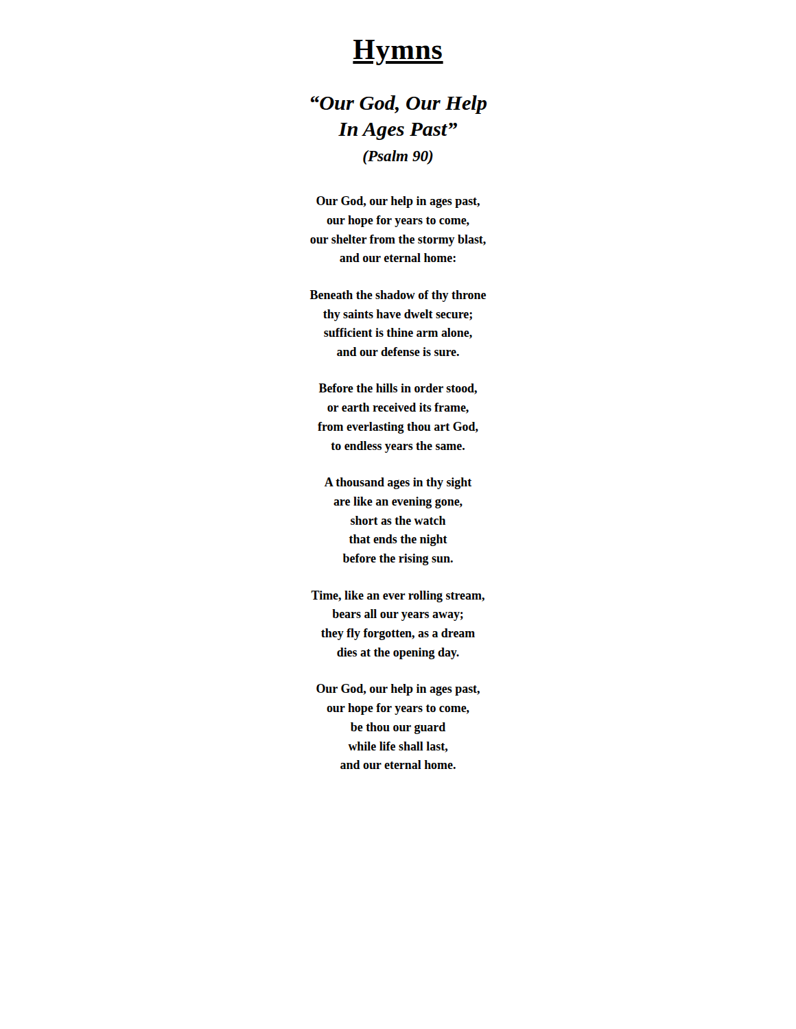Hymns
“Our God, Our Help
In Ages Past” (Psalm 90)
Our God, our help in ages past,
our hope for years to come,
our shelter from the stormy blast,
and our eternal home:
Beneath the shadow of thy throne
thy saints have dwelt secure;
sufficient is thine arm alone,
and our defense is sure.
Before the hills in order stood,
or earth received its frame,
from everlasting thou art God,
to endless years the same.
A thousand ages in thy sight
are like an evening gone,
short as the watch
that ends the night
before the rising sun.
Time, like an ever rolling stream,
bears all our years away;
they fly forgotten, as a dream
dies at the opening day.
Our God, our help in ages past,
our hope for years to come,
be thou our guard
while life shall last,
and our eternal home.